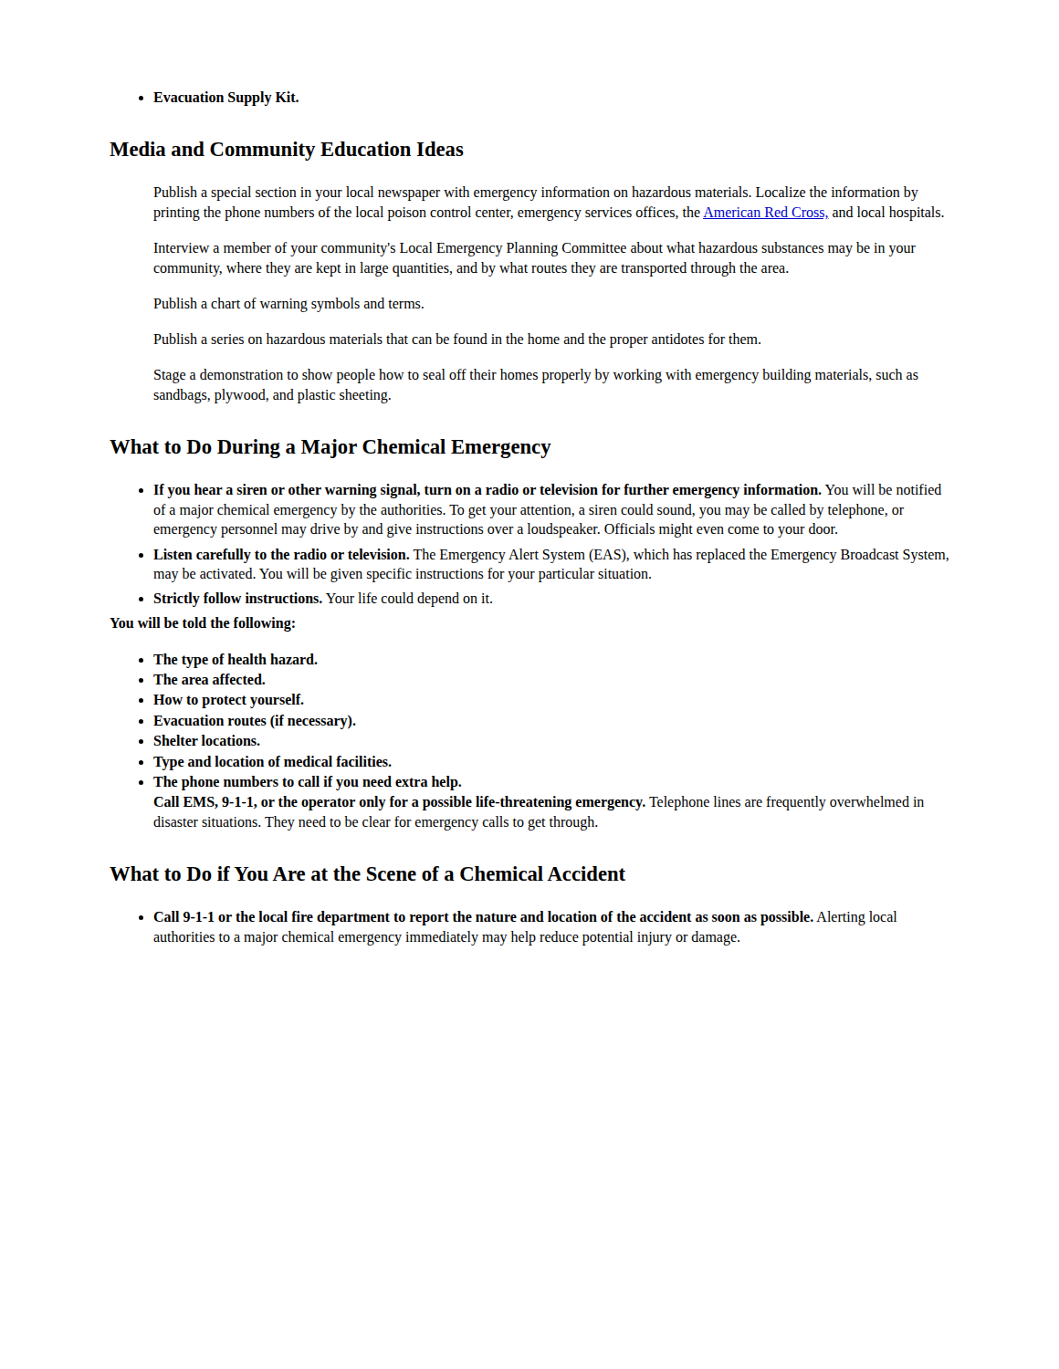Evacuation Supply Kit.
Media and Community Education Ideas
Publish a special section in your local newspaper with emergency information on hazardous materials. Localize the information by printing the phone numbers of the local poison control center, emergency services offices, the American Red Cross, and local hospitals.
Interview a member of your community's Local Emergency Planning Committee about what hazardous substances may be in your community, where they are kept in large quantities, and by what routes they are transported through the area.
Publish a chart of warning symbols and terms.
Publish a series on hazardous materials that can be found in the home and the proper antidotes for them.
Stage a demonstration to show people how to seal off their homes properly by working with emergency building materials, such as sandbags, plywood, and plastic sheeting.
What to Do During a Major Chemical Emergency
If you hear a siren or other warning signal, turn on a radio or television for further emergency information. You will be notified of a major chemical emergency by the authorities. To get your attention, a siren could sound, you may be called by telephone, or emergency personnel may drive by and give instructions over a loudspeaker. Officials might even come to your door.
Listen carefully to the radio or television. The Emergency Alert System (EAS), which has replaced the Emergency Broadcast System, may be activated. You will be given specific instructions for your particular situation.
Strictly follow instructions. Your life could depend on it.
You will be told the following:
The type of health hazard.
The area affected.
How to protect yourself.
Evacuation routes (if necessary).
Shelter locations.
Type and location of medical facilities.
The phone numbers to call if you need extra help.
Call EMS, 9-1-1, or the operator only for a possible life-threatening emergency. Telephone lines are frequently overwhelmed in disaster situations. They need to be clear for emergency calls to get through.
What to Do if You Are at the Scene of a Chemical Accident
Call 9-1-1 or the local fire department to report the nature and location of the accident as soon as possible. Alerting local authorities to a major chemical emergency immediately may help reduce potential injury or damage.